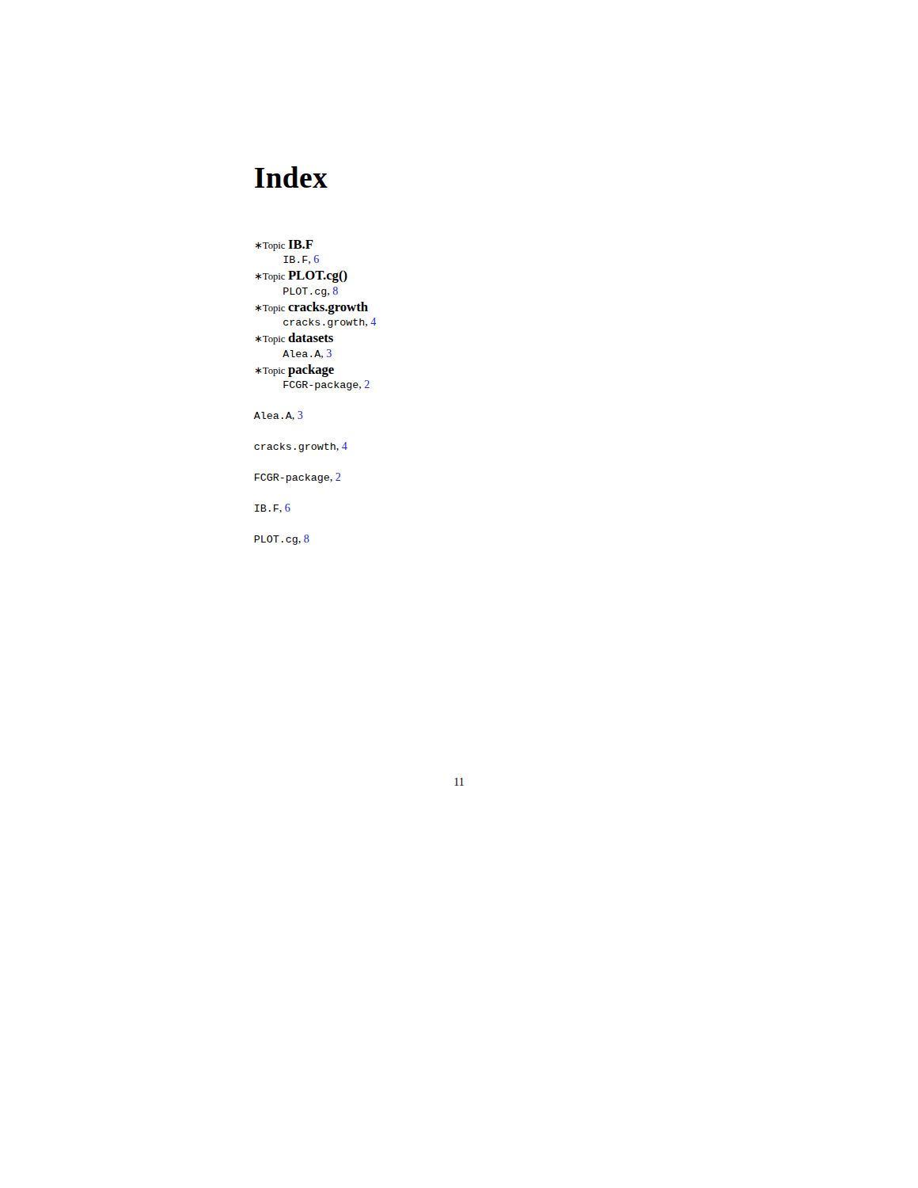Index
∗Topic IB.F
IB.F, 6
∗Topic PLOT.cg()
PLOT.cg, 8
∗Topic cracks.growth
cracks.growth, 4
∗Topic datasets
Alea.A, 3
∗Topic package
FCGR-package, 2
Alea.A, 3
cracks.growth, 4
FCGR-package, 2
IB.F, 6
PLOT.cg, 8
11